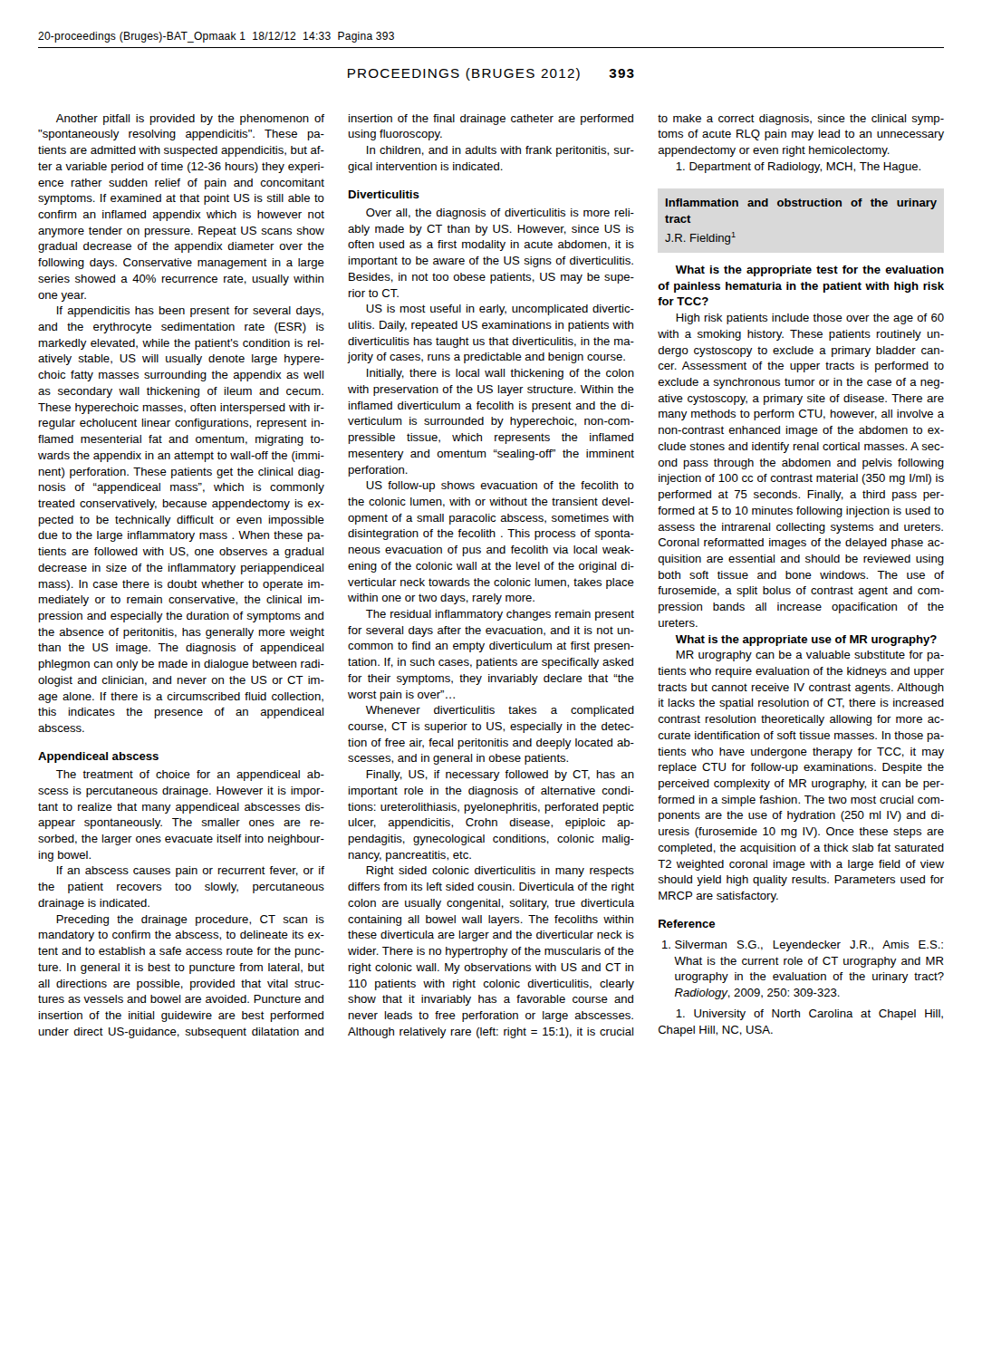20-proceedings (Bruges)-BAT_Opmaak 1 18/12/12 14:33 Pagina 393
PROCEEDINGS (BRUGES 2012) 393
Another pitfall is provided by the phenomenon of "spontaneously resolving appendicitis". These patients are admitted with suspected appendicitis, but after a variable period of time (12-36 hours) they experience rather sudden relief of pain and concomitant symptoms. If examined at that point US is still able to confirm an inflamed appendix which is however not anymore tender on pressure. Repeat US scans show gradual decrease of the appendix diameter over the following days. Conservative management in a large series showed a 40% recurrence rate, usually within one year.
If appendicitis has been present for several days, and the erythrocyte sedimentation rate (ESR) is markedly elevated, while the patient's condition is relatively stable, US will usually denote large hyperechoic fatty masses surrounding the appendix as well as secondary wall thickening of ileum and cecum. These hyperechoic masses, often interspersed with irregular echolucent linear configurations, represent inflamed mesenterial fat and omentum, migrating towards the appendix in an attempt to wall-off the (imminent) perforation. These patients get the clinical diagnosis of “appendiceal mass”, which is commonly treated conservatively, because appendectomy is expected to be technically difficult or even impossible due to the large inflammatory mass . When these patients are followed with US, one observes a gradual decrease in size of the inflammatory periappendiceal mass). In case there is doubt whether to operate immediately or to remain conservative, the clinical impression and especially the duration of symptoms and the absence of peritonitis, has generally more weight than the US image. The diagnosis of appendiceal phlegmon can only be made in dialogue between radiologist and clinician, and never on the US or CT image alone. If there is a circumscribed fluid collection, this indicates the presence of an appendiceal abscess.
Appendiceal abscess
The treatment of choice for an appendiceal abscess is percutaneous drainage. However it is important to realize that many appendiceal abscesses disappear spontaneously. The smaller ones are resorbed, the larger ones evacuate itself into neighbouring bowel.
If an abscess causes pain or recurrent fever, or if the patient recovers too slowly, percutaneous drainage is indicated.
Preceding the drainage procedure, CT scan is mandatory to confirm the abscess, to delineate its extent and to establish a safe access route for the puncture. In general it is best to puncture from lateral, but all directions are possible, provided that vital structures as vessels and bowel are avoided. Puncture and insertion of the initial guidewire are best performed under direct US-guidance, subsequent dilatation and insertion of the final drainage catheter are performed using fluoroscopy.
In children, and in adults with frank peritonitis, surgical intervention is indicated.
Diverticulitis
Over all, the diagnosis of diverticulitis is more reliably made by CT than by US. However, since US is often used as a first modality in acute abdomen, it is important to be aware of the US signs of diverticulitis. Besides, in not too obese patients, US may be superior to CT.
US is most useful in early, uncomplicated diverticulitis. Daily, repeated US examinations in patients with diverticulitis has taught us that diverticulitis, in the majority of cases, runs a predictable and benign course.
Initially, there is local wall thickening of the colon with preservation of the US layer structure. Within the inflamed diverticulum a fecolith is present and the diverticulum is surrounded by hyperechoic, non-compressible tissue, which represents the inflamed mesentery and omentum “sealing-off” the imminent perforation.
US follow-up shows evacuation of the fecolith to the colonic lumen, with or without the transient development of a small paracolic abscess, sometimes with disintegration of the fecolith . This process of spontaneous evacuation of pus and fecolith via local weakening of the colonic wall at the level of the original diverticular neck towards the colonic lumen, takes place within one or two days, rarely more.
The residual inflammatory changes remain present for several days after the evacuation, and it is not uncommon to find an empty diverticulum at first presentation. If, in such cases, patients are specifically asked for their symptoms, they invariably declare that “the worst pain is over”…
Whenever diverticulitis takes a complicated course, CT is superior to US, especially in the detection of free air, fecal peritonitis and deeply located abscesses, and in general in obese patients.
Finally, US, if necessary followed by CT, has an important role in the diagnosis of alternative conditions: ureterolithiasis, pyelonephritis, perforated peptic ulcer, appendicitis, Crohn disease, epiploic appendagitis, gynecological conditions, colonic malignancy, pancreatitis, etc.
Right sided colonic diverticulitis in many respects differs from its left sided cousin. Diverticula of the right colon are usually congenital, solitary, true diverticula containing all bowel wall layers. The fecoliths within these diverticula are larger and the diverticular neck is wider. There is no hypertrophy of the muscularis of the right colonic wall. My observations with US and CT in 110 patients with right colonic diverticulitis, clearly show that it invariably has a favorable course and never leads to free perforation or large abscesses. Although relatively rare (left: right = 15:1), it is crucial to make a correct diagnosis, since the clinical symptoms of acute RLQ pain may lead to an unnecessary appendectomy or even right hemicolectomy.
1. Department of Radiology, MCH, The Hague.
Inflammation and obstruction of the urinary tract J.R. Fielding1
What is the appropriate test for the evaluation of painless hematuria in the patient with high risk for TCC?
High risk patients include those over the age of 60 with a smoking history. These patients routinely undergo cystoscopy to exclude a primary bladder cancer. Assessment of the upper tracts is performed to exclude a synchronous tumor or in the case of a negative cystoscopy, a primary site of disease. There are many methods to perform CTU, however, all involve a non-contrast enhanced image of the abdomen to exclude stones and identify renal cortical masses. A second pass through the abdomen and pelvis following injection of 100 cc of contrast material (350 mg I/ml) is performed at 75 seconds. Finally, a third pass performed at 5 to 10 minutes following injection is used to assess the intrarenal collecting systems and ureters. Coronal reformatted images of the delayed phase acquisition are essential and should be reviewed using both soft tissue and bone windows. The use of furosemide, a split bolus of contrast agent and compression bands all increase opacification of the ureters.
What is the appropriate use of MR urography?
MR urography can be a valuable substitute for patients who require evaluation of the kidneys and upper tracts but cannot receive IV contrast agents. Although it lacks the spatial resolution of CT, there is increased contrast resolution theoretically allowing for more accurate identification of soft tissue masses. In those patients who have undergone therapy for TCC, it may replace CTU for follow-up examinations. Despite the perceived complexity of MR urography, it can be performed in a simple fashion. The two most crucial components are the use of hydration (250 ml IV) and diuresis (furosemide 10 mg IV). Once these steps are completed, the acquisition of a thick slab fat saturated T2 weighted coronal image with a large field of view should yield high quality results. Parameters used for MRCP are satisfactory.
Reference
Silverman S.G., Leyendecker J.R., Amis E.S.: What is the current role of CT urography and MR urography in the evaluation of the urinary tract? Radiology, 2009, 250: 309-323.
1. University of North Carolina at Chapel Hill, Chapel Hill, NC, USA.